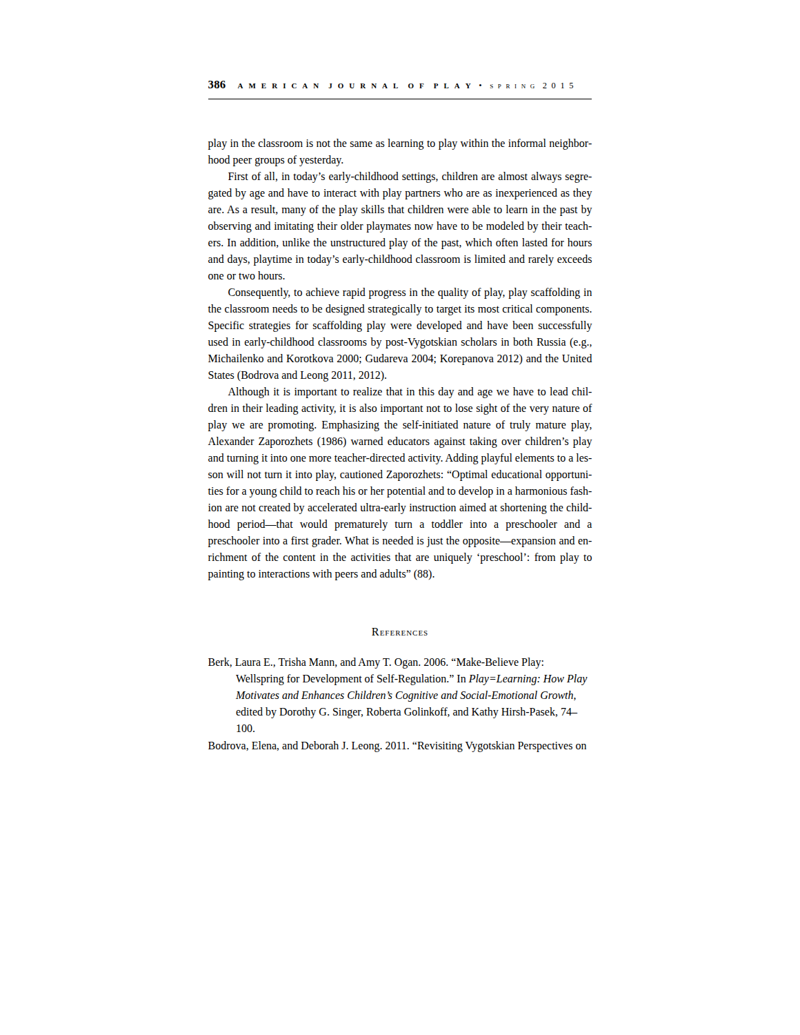386 a m e r i c a n j o u r n a l o f P L A Y • s p r i n g 2 0 1 5
play in the classroom is not the same as learning to play within the informal neighborhood peer groups of yesterday.
First of all, in today’s early-childhood settings, children are almost always segregated by age and have to interact with play partners who are as inexperienced as they are. As a result, many of the play skills that children were able to learn in the past by observing and imitating their older playmates now have to be modeled by their teachers. In addition, unlike the unstructured play of the past, which often lasted for hours and days, playtime in today’s early-childhood classroom is limited and rarely exceeds one or two hours.
Consequently, to achieve rapid progress in the quality of play, play scaffolding in the classroom needs to be designed strategically to target its most critical components. Specific strategies for scaffolding play were developed and have been successfully used in early-childhood classrooms by post-Vygotskian scholars in both Russia (e.g., Michailenko and Korotkova 2000; Gudareva 2004; Korepanova 2012) and the United States (Bodrova and Leong 2011, 2012).
Although it is important to realize that in this day and age we have to lead children in their leading activity, it is also important not to lose sight of the very nature of play we are promoting. Emphasizing the self-initiated nature of truly mature play, Alexander Zaporozhets (1986) warned educators against taking over children’s play and turning it into one more teacher-directed activity. Adding playful elements to a lesson will not turn it into play, cautioned Zaporozhets: “Optimal educational opportunities for a young child to reach his or her potential and to develop in a harmonious fashion are not created by accelerated ultra-early instruction aimed at shortening the childhood period—that would prematurely turn a toddler into a preschooler and a preschooler into a first grader. What is needed is just the opposite—expansion and enrichment of the content in the activities that are uniquely ‘preschool’: from play to painting to interactions with peers and adults” (88).
References
Berk, Laura E., Trisha Mann, and Amy T. Ogan. 2006. “Make-Believe Play: Wellspring for Development of Self-Regulation.” In Play=Learning: How Play Motivates and Enhances Children’s Cognitive and Social-Emotional Growth, edited by Dorothy G. Singer, Roberta Golinkoff, and Kathy Hirsh-Pasek, 74–100.
Bodrova, Elena, and Deborah J. Leong. 2011. “Revisiting Vygotskian Perspectives on